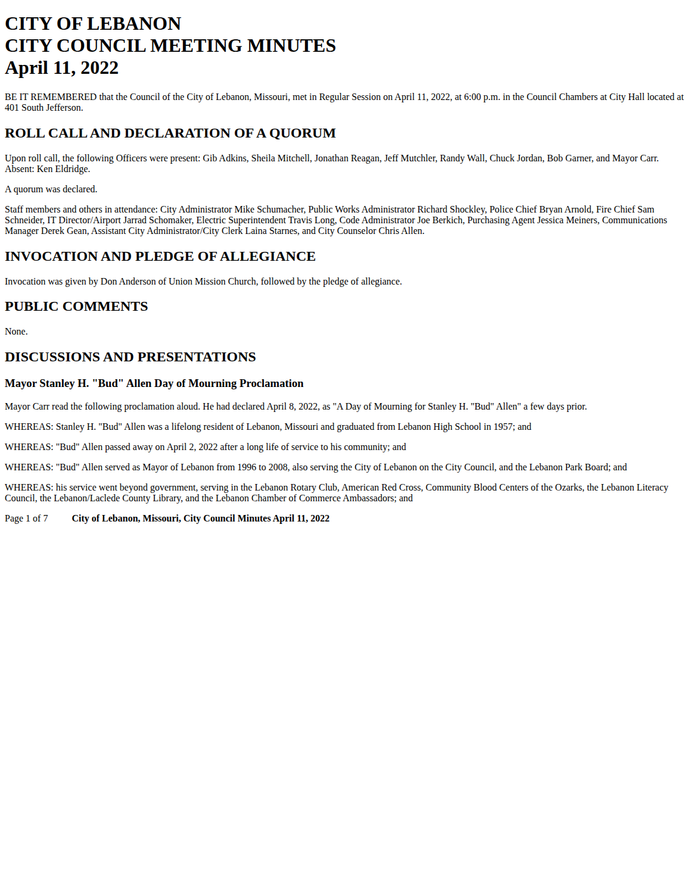CITY OF LEBANON
CITY COUNCIL MEETING MINUTES
April 11, 2022
BE IT REMEMBERED that the Council of the City of Lebanon, Missouri, met in Regular Session on April 11, 2022, at 6:00 p.m. in the Council Chambers at City Hall located at 401 South Jefferson.
ROLL CALL AND DECLARATION OF A QUORUM
Upon roll call, the following Officers were present: Gib Adkins, Sheila Mitchell, Jonathan Reagan, Jeff Mutchler, Randy Wall, Chuck Jordan, Bob Garner, and Mayor Carr. Absent: Ken Eldridge.
A quorum was declared.
Staff members and others in attendance: City Administrator Mike Schumacher, Public Works Administrator Richard Shockley, Police Chief Bryan Arnold, Fire Chief Sam Schneider, IT Director/Airport Jarrad Schomaker, Electric Superintendent Travis Long, Code Administrator Joe Berkich, Purchasing Agent Jessica Meiners, Communications Manager Derek Gean, Assistant City Administrator/City Clerk Laina Starnes, and City Counselor Chris Allen.
INVOCATION AND PLEDGE OF ALLEGIANCE
Invocation was given by Don Anderson of Union Mission Church, followed by the pledge of allegiance.
PUBLIC COMMENTS
None.
DISCUSSIONS AND PRESENTATIONS
Mayor Stanley H. "Bud" Allen Day of Mourning Proclamation
Mayor Carr read the following proclamation aloud. He had declared April 8, 2022, as "A Day of Mourning for Stanley H. "Bud" Allen" a few days prior.
WHEREAS: Stanley H. "Bud" Allen was a lifelong resident of Lebanon, Missouri and graduated from Lebanon High School in 1957; and
WHEREAS: "Bud" Allen passed away on April 2, 2022 after a long life of service to his community; and
WHEREAS: "Bud" Allen served as Mayor of Lebanon from 1996 to 2008, also serving the City of Lebanon on the City Council, and the Lebanon Park Board; and
WHEREAS: his service went beyond government, serving in the Lebanon Rotary Club, American Red Cross, Community Blood Centers of the Ozarks, the Lebanon Literacy Council, the Lebanon/Laclede County Library, and the Lebanon Chamber of Commerce Ambassadors; and
Page 1 of 7 City of Lebanon, Missouri, City Council Minutes April 11, 2022